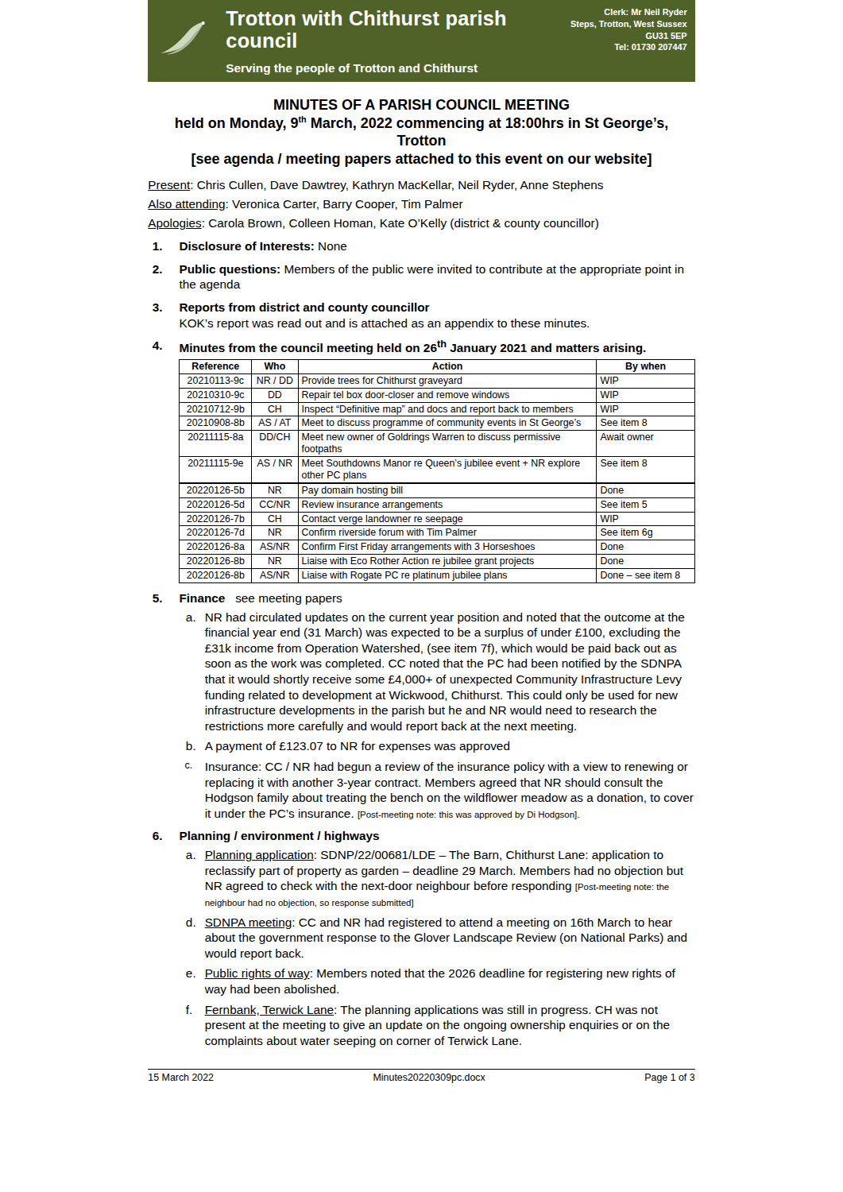Trotton with Chithurst parish council
Serving the people of Trotton and Chithurst
Clerk: Mr Neil Ryder
Steps, Trotton, West Sussex
GU31 5EP
Tel: 01730 207447
MINUTES OF A PARISH COUNCIL MEETING held on Monday, 9th March, 2022 commencing at 18:00hrs in St George’s, Trotton [see agenda / meeting papers attached to this event on our website]
Present: Chris Cullen, Dave Dawtrey, Kathryn MacKellar, Neil Ryder, Anne Stephens
Also attending: Veronica Carter, Barry Cooper, Tim Palmer
Apologies: Carola Brown, Colleen Homan, Kate O’Kelly (district & county councillor)
Disclosure of Interests: None
Public questions: Members of the public were invited to contribute at the appropriate point in the agenda
Reports from district and county councillor
KOK’s report was read out and is attached as an appendix to these minutes.
Minutes from the council meeting held on 26th January 2021 and matters arising.
| Reference | Who | Action | By when |
| --- | --- | --- | --- |
| 20210113-9c | NR / DD | Provide trees for Chithurst graveyard | WIP |
| 20210310-9c | DD | Repair tel box door-closer and remove windows | WIP |
| 20210712-9b | CH | Inspect “Definitive map” and docs and report back to members | WIP |
| 20210908-8b | AS / AT | Meet to discuss programme of community events in St George’s | See item 8 |
| 20211115-8a | DD/CH | Meet new owner of Goldrings Warren to discuss permissive footpaths | Await owner |
| 20211115-9e | AS / NR | Meet Southdowns Manor re Queen’s jubilee event + NR explore other PC plans | See item 8 |
| 20220126-5b | NR | Pay domain hosting bill | Done |
| 20220126-5d | CC/NR | Review insurance arrangements | See item 5 |
| 20220126-7b | CH | Contact verge landowner re seepage | WIP |
| 20220126-7d | NR | Confirm riverside forum with Tim Palmer | See item 6g |
| 20220126-8a | AS/NR | Confirm First Friday arrangements with 3 Horseshoes | Done |
| 20220126-8b | NR | Liaise with Eco Rother Action re jubilee grant projects | Done |
| 20220126-8b | AS/NR | Liaise with Rogate PC re platinum jubilee plans | Done – see item 8 |
Finance see meeting papers
NR had circulated updates on the current year position and noted that the outcome at the financial year end (31 March) was expected to be a surplus of under £100, excluding the £31k income from Operation Watershed, (see item 7f), which would be paid back out as soon as the work was completed. CC noted that the PC had been notified by the SDNPA that it would shortly receive some £4,000+ of unexpected Community Infrastructure Levy funding related to development at Wickwood, Chithurst. This could only be used for new infrastructure developments in the parish but he and NR would need to research the restrictions more carefully and would report back at the next meeting.
A payment of £123.07 to NR for expenses was approved
Insurance: CC / NR had begun a review of the insurance policy with a view to renewing or replacing it with another 3-year contract. Members agreed that NR should consult the Hodgson family about treating the bench on the wildflower meadow as a donation, to cover it under the PC’s insurance. [Post-meeting note: this was approved by Di Hodgson].
Planning / environment / highways
Planning application: SDNP/22/00681/LDE – The Barn, Chithurst Lane: application to reclassify part of property as garden – deadline 29 March. Members had no objection but NR agreed to check with the next-door neighbour before responding [Post-meeting note: the neighbour had no objection, so response submitted]
SDNPA meeting: CC and NR had registered to attend a meeting on 16th March to hear about the government response to the Glover Landscape Review (on National Parks) and would report back.
Public rights of way: Members noted that the 2026 deadline for registering new rights of way had been abolished.
Fernbank, Terwick Lane: The planning applications was still in progress. CH was not present at the meeting to give an update on the ongoing ownership enquiries or on the complaints about water seeping on corner of Terwick Lane.
15 March 2022 Minutes20220309pc.docx Page 1 of 3